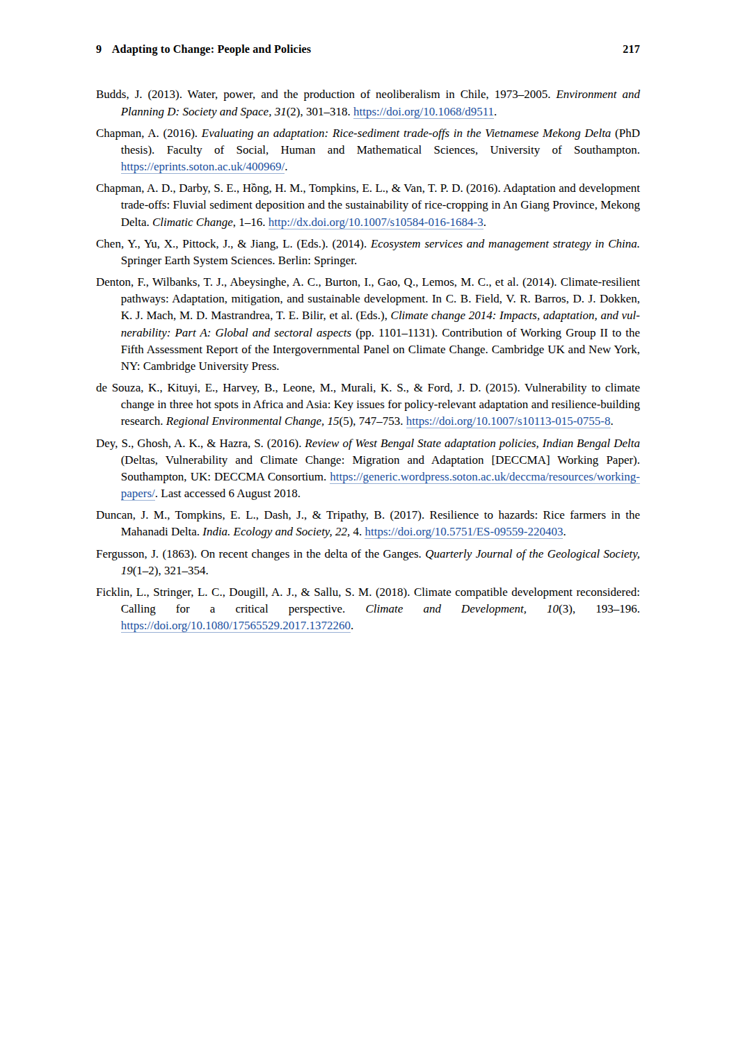9 Adapting to Change: People and Policies 217
Budds, J. (2013). Water, power, and the production of neoliberalism in Chile, 1973–2005. Environment and Planning D: Society and Space, 31(2), 301–318. https://doi.org/10.1068/d9511.
Chapman, A. (2016). Evaluating an adaptation: Rice-sediment trade-offs in the Vietnamese Mekong Delta (PhD thesis). Faculty of Social, Human and Mathematical Sciences, University of Southampton. https://eprints.soton.ac.uk/400969/.
Chapman, A. D., Darby, S. E., Hồng, H. M., Tompkins, E. L., & Van, T. P. D. (2016). Adaptation and development trade-offs: Fluvial sediment deposition and the sustainability of rice-cropping in An Giang Province, Mekong Delta. Climatic Change, 1–16. http://dx.doi.org/10.1007/s10584-016-1684-3.
Chen, Y., Yu, X., Pittock, J., & Jiang, L. (Eds.). (2014). Ecosystem services and management strategy in China. Springer Earth System Sciences. Berlin: Springer.
Denton, F., Wilbanks, T. J., Abeysinghe, A. C., Burton, I., Gao, Q., Lemos, M. C., et al. (2014). Climate-resilient pathways: Adaptation, mitigation, and sustainable development. In C. B. Field, V. R. Barros, D. J. Dokken, K. J. Mach, M. D. Mastrandrea, T. E. Bilir, et al. (Eds.), Climate change 2014: Impacts, adaptation, and vulnerability: Part A: Global and sectoral aspects (pp. 1101–1131). Contribution of Working Group II to the Fifth Assessment Report of the Intergovernmental Panel on Climate Change. Cambridge UK and New York, NY: Cambridge University Press.
de Souza, K., Kituyi, E., Harvey, B., Leone, M., Murali, K. S., & Ford, J. D. (2015). Vulnerability to climate change in three hot spots in Africa and Asia: Key issues for policy-relevant adaptation and resilience-building research. Regional Environmental Change, 15(5), 747–753. https://doi.org/10.1007/s10113-015-0755-8.
Dey, S., Ghosh, A. K., & Hazra, S. (2016). Review of West Bengal State adaptation policies, Indian Bengal Delta (Deltas, Vulnerability and Climate Change: Migration and Adaptation [DECCMA] Working Paper). Southampton, UK: DECCMA Consortium. https://generic.wordpress.soton.ac.uk/deccma/resources/working-papers/. Last accessed 6 August 2018.
Duncan, J. M., Tompkins, E. L., Dash, J., & Tripathy, B. (2017). Resilience to hazards: Rice farmers in the Mahanadi Delta. India. Ecology and Society, 22, 4. https://doi.org/10.5751/ES-09559-220403.
Fergusson, J. (1863). On recent changes in the delta of the Ganges. Quarterly Journal of the Geological Society, 19(1–2), 321–354.
Ficklin, L., Stringer, L. C., Dougill, A. J., & Sallu, S. M. (2018). Climate compatible development reconsidered: Calling for a critical perspective. Climate and Development, 10(3), 193–196. https://doi.org/10.1080/17565529.2017.1372260.